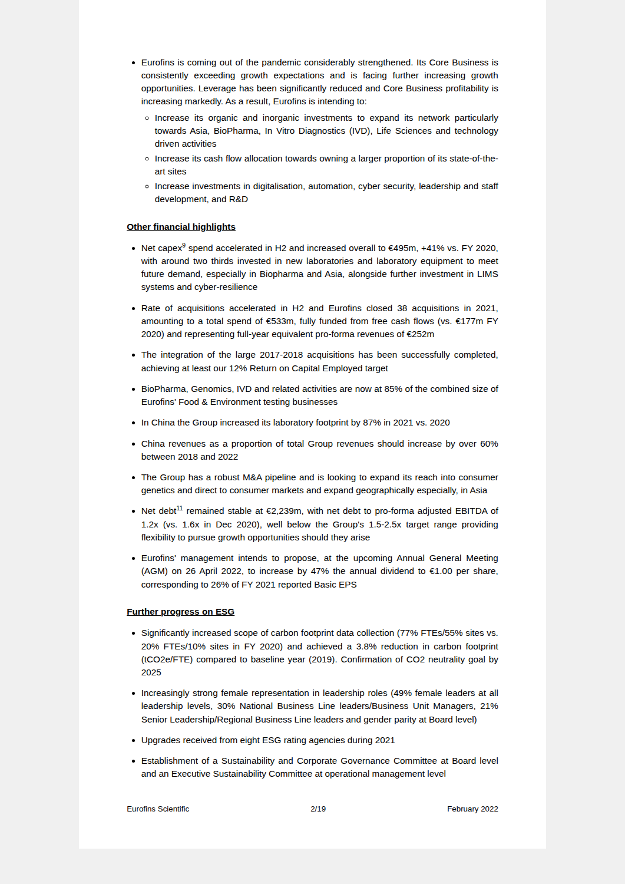Eurofins is coming out of the pandemic considerably strengthened. Its Core Business is consistently exceeding growth expectations and is facing further increasing growth opportunities. Leverage has been significantly reduced and Core Business profitability is increasing markedly. As a result, Eurofins is intending to:
Increase its organic and inorganic investments to expand its network particularly towards Asia, BioPharma, In Vitro Diagnostics (IVD), Life Sciences and technology driven activities
Increase its cash flow allocation towards owning a larger proportion of its state-of-the-art sites
Increase investments in digitalisation, automation, cyber security, leadership and staff development, and R&D
Other financial highlights
Net capex9 spend accelerated in H2 and increased overall to €495m, +41% vs. FY 2020, with around two thirds invested in new laboratories and laboratory equipment to meet future demand, especially in Biopharma and Asia, alongside further investment in LIMS systems and cyber-resilience
Rate of acquisitions accelerated in H2 and Eurofins closed 38 acquisitions in 2021, amounting to a total spend of €533m, fully funded from free cash flows (vs. €177m FY 2020) and representing full-year equivalent pro-forma revenues of €252m
The integration of the large 2017-2018 acquisitions has been successfully completed, achieving at least our 12% Return on Capital Employed target
BioPharma, Genomics, IVD and related activities are now at 85% of the combined size of Eurofins' Food & Environment testing businesses
In China the Group increased its laboratory footprint by 87% in 2021 vs. 2020
China revenues as a proportion of total Group revenues should increase by over 60% between 2018 and 2022
The Group has a robust M&A pipeline and is looking to expand its reach into consumer genetics and direct to consumer markets and expand geographically especially, in Asia
Net debt11 remained stable at €2,239m, with net debt to pro-forma adjusted EBITDA of 1.2x (vs. 1.6x in Dec 2020), well below the Group's 1.5-2.5x target range providing flexibility to pursue growth opportunities should they arise
Eurofins' management intends to propose, at the upcoming Annual General Meeting (AGM) on 26 April 2022, to increase by 47% the annual dividend to €1.00 per share, corresponding to 26% of FY 2021 reported Basic EPS
Further progress on ESG
Significantly increased scope of carbon footprint data collection (77% FTEs/55% sites vs. 20% FTEs/10% sites in FY 2020) and achieved a 3.8% reduction in carbon footprint (tCO2e/FTE) compared to baseline year (2019). Confirmation of CO2 neutrality goal by 2025
Increasingly strong female representation in leadership roles (49% female leaders at all leadership levels, 30% National Business Line leaders/Business Unit Managers, 21% Senior Leadership/Regional Business Line leaders and gender parity at Board level)
Upgrades received from eight ESG rating agencies during 2021
Establishment of a Sustainability and Corporate Governance Committee at Board level and an Executive Sustainability Committee at operational management level
Eurofins Scientific 2/19 February 2022